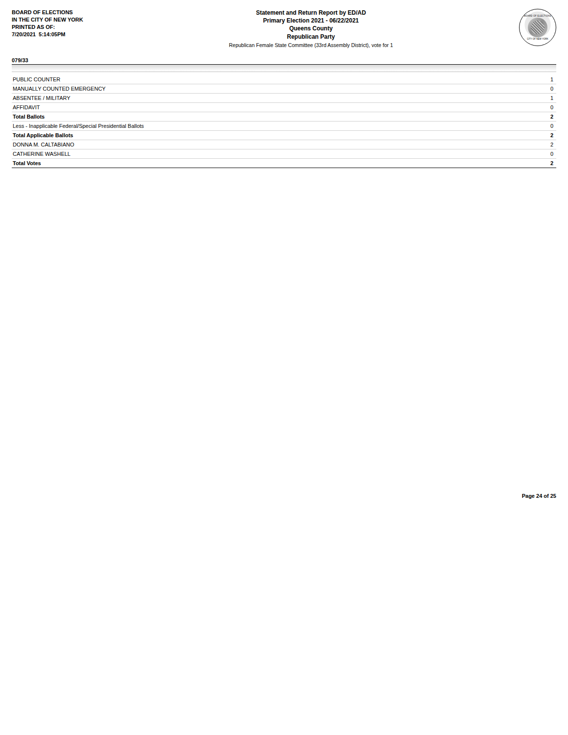BOARD OF ELECTIONS
IN THE CITY OF NEW YORK
PRINTED AS OF:
7/20/2021 5:14:05PM
Statement and Return Report by ED/AD
Primary Election 2021 - 06/22/2021
Queens County
Republican Party
Republican Female State Committee (33rd Assembly District), vote for 1
BOARD OF ELECTIONS
CITY OF NEW YORK
079/33
| PUBLIC COUNTER | 1 |
| MANUALLY COUNTED EMERGENCY | 0 |
| ABSENTEE / MILITARY | 1 |
| AFFIDAVIT | 0 |
| Total Ballots | 2 |
| Less - Inapplicable Federal/Special Presidential Ballots | 0 |
| Total Applicable Ballots | 2 |
| DONNA M. CALTABIANO | 2 |
| CATHERINE WASHELL | 0 |
| Total Votes | 2 |
Page 24 of 25